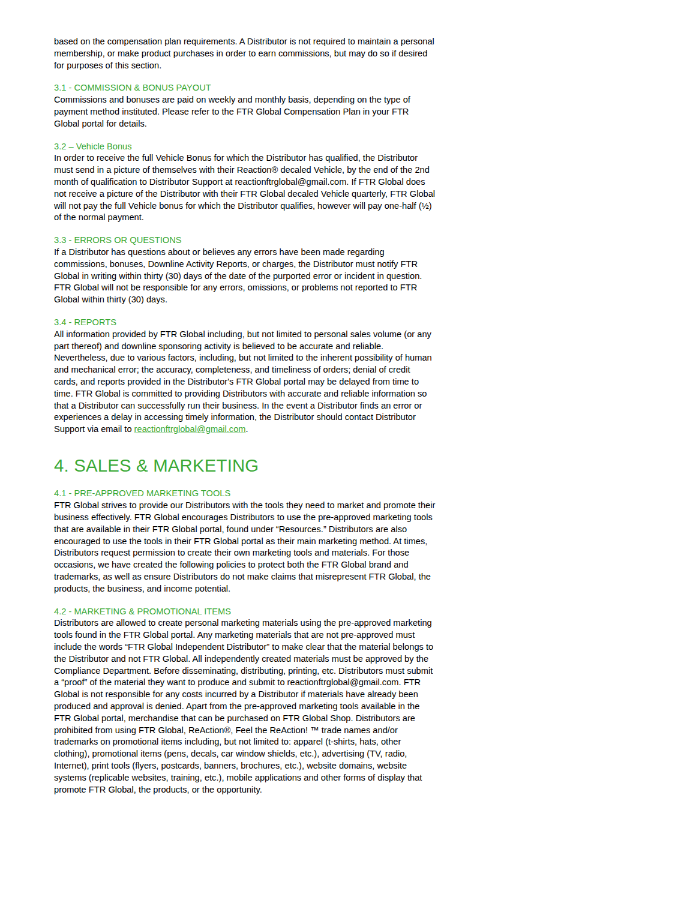based on the compensation plan requirements. A Distributor is not required to maintain a personal membership, or make product purchases in order to earn commissions, but may do so if desired for purposes of this section.
3.1 - COMMISSION & BONUS PAYOUT
Commissions and bonuses are paid on weekly and monthly basis, depending on the type of payment method instituted. Please refer to the FTR Global Compensation Plan in your FTR Global portal for details.
3.2 – Vehicle Bonus
In order to receive the full Vehicle Bonus for which the Distributor has qualified, the Distributor must send in a picture of themselves with their Reaction® decaled Vehicle, by the end of the 2nd month of qualification to Distributor Support at reactionftrglobal@gmail.com. If FTR Global does not receive a picture of the Distributor with their FTR Global decaled Vehicle quarterly, FTR Global will not pay the full Vehicle bonus for which the Distributor qualifies, however will pay one-half (½) of the normal payment.
3.3 - ERRORS OR QUESTIONS
If a Distributor has questions about or believes any errors have been made regarding commissions, bonuses, Downline Activity Reports, or charges, the Distributor must notify FTR Global in writing within thirty (30) days of the date of the purported error or incident in question. FTR Global will not be responsible for any errors, omissions, or problems not reported to FTR Global within thirty (30) days.
3.4 - REPORTS
All information provided by FTR Global including, but not limited to personal sales volume (or any part thereof) and downline sponsoring activity is believed to be accurate and reliable. Nevertheless, due to various factors, including, but not limited to the inherent possibility of human and mechanical error; the accuracy, completeness, and timeliness of orders; denial of credit cards, and reports provided in the Distributor's FTR Global portal may be delayed from time to time. FTR Global is committed to providing Distributors with accurate and reliable information so that a Distributor can successfully run their business. In the event a Distributor finds an error or experiences a delay in accessing timely information, the Distributor should contact Distributor Support via email to reactionftrglobal@gmail.com.
4. SALES & MARKETING
4.1 - PRE-APPROVED MARKETING TOOLS
FTR Global strives to provide our Distributors with the tools they need to market and promote their business effectively. FTR Global encourages Distributors to use the pre-approved marketing tools that are available in their FTR Global portal, found under “Resources.” Distributors are also encouraged to use the tools in their FTR Global portal as their main marketing method. At times, Distributors request permission to create their own marketing tools and materials. For those occasions, we have created the following policies to protect both the FTR Global brand and trademarks, as well as ensure Distributors do not make claims that misrepresent FTR Global, the products, the business, and income potential.
4.2 - MARKETING & PROMOTIONAL ITEMS
Distributors are allowed to create personal marketing materials using the pre-approved marketing tools found in the FTR Global portal. Any marketing materials that are not pre-approved must include the words “FTR Global Independent Distributor” to make clear that the material belongs to the Distributor and not FTR Global. All independently created materials must be approved by the Compliance Department. Before disseminating, distributing, printing, etc. Distributors must submit a “proof” of the material they want to produce and submit to reactionftrglobal@gmail.com. FTR Global is not responsible for any costs incurred by a Distributor if materials have already been produced and approval is denied. Apart from the pre-approved marketing tools available in the FTR Global portal, merchandise that can be purchased on FTR Global Shop. Distributors are prohibited from using FTR Global, ReAction®, Feel the ReAction! ™ trade names and/or trademarks on promotional items including, but not limited to: apparel (t-shirts, hats, other clothing), promotional items (pens, decals, car window shields, etc.), advertising (TV, radio, Internet), print tools (flyers, postcards, banners, brochures, etc.), website domains, website systems (replicable websites, training, etc.), mobile applications and other forms of display that promote FTR Global, the products, or the opportunity.